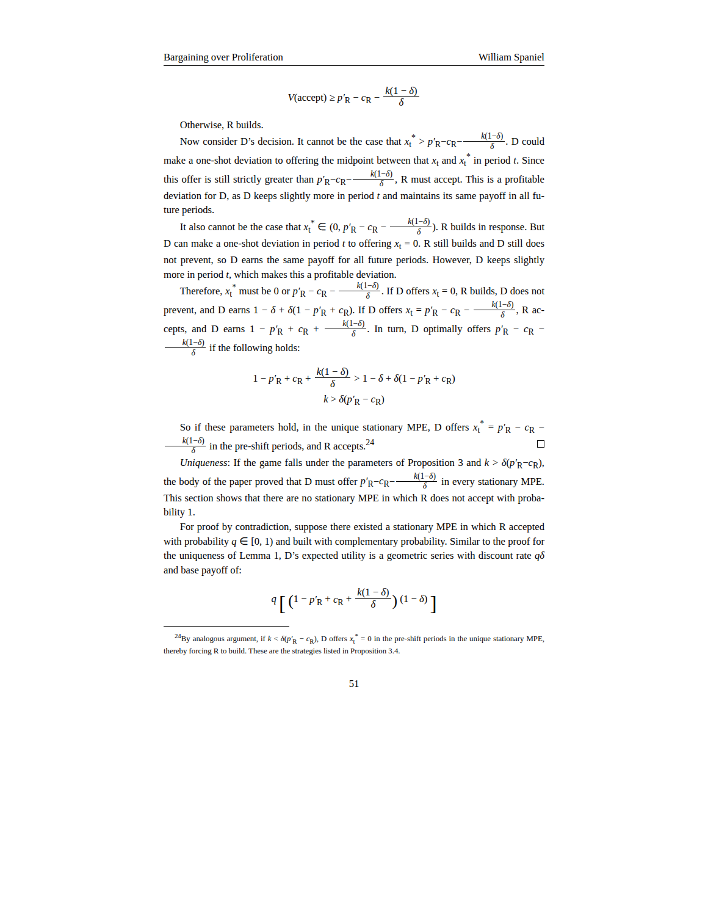Bargaining over Proliferation William Spaniel
V(accept) ≥ p′R − cR − k(1 − δ) δ
Otherwise, R builds.
Now consider D’s decision. It cannot be the case that xt* > p′R−cR−k(1−δ) δ. D could make a one-shot deviation to offering the midpoint between that xt and xt* in period t. Since this offer is still strictly greater than p′R−cR−k(1−δ) δ, R must accept. This is a profitable deviation for D, as D keeps slightly more in period t and maintains its same payoff in all future periods.
It also cannot be the case that xt* ∈ (0, p′R − cR − k(1−δ) δ). R builds in response. But D can make a one-shot deviation in period t to offering xt = 0. R still builds and D still does not prevent, so D earns the same payoff for all future periods. However, D keeps slightly more in period t, which makes this a profitable deviation.
Therefore, xt* must be 0 or p′R − cR − k(1−δ) δ. If D offers xt = 0, R builds, D does not prevent, and D earns 1 − δ + δ(1 − p′R + cR). If D offers xt = p′R − cR − k(1−δ) δ, R accepts, and D earns 1 − p′R + cR + k(1−δ) δ. In turn, D optimally offers p′R − cR − k(1−δ) δ if the following holds:
1 − p′R + cR + k(1 − δ) δ > 1 − δ + δ(1 − p′R + cR)
k > δ(p′R − cR)
So if these parameters hold, in the unique stationary MPE, D offers xt* = p′R − cR − k(1−δ) δ in the pre-shift periods, and R accepts.24
Uniqueness: If the game falls under the parameters of Proposition 3 and k > δ(p′R−cR), the body of the paper proved that D must offer p′R−cR−k(1−δ) δ in every stationary MPE. This section shows that there are no stationary MPE in which R does not accept with probability 1.
For proof by contradiction, suppose there existed a stationary MPE in which R accepted with probability q ∈ [0, 1) and built with complementary probability. Similar to the proof for the uniqueness of Lemma 1, D’s expected utility is a geometric series with discount rate qδ and base payoff of:
q [ (1 − p′R + cR + k(1 − δ) δ) (1 − δ) ]
24By analogous argument, if k < δ(p′R − cR), D offers xt* = 0 in the pre-shift periods in the unique stationary MPE, thereby forcing R to build. These are the strategies listed in Proposition 3.4.
51